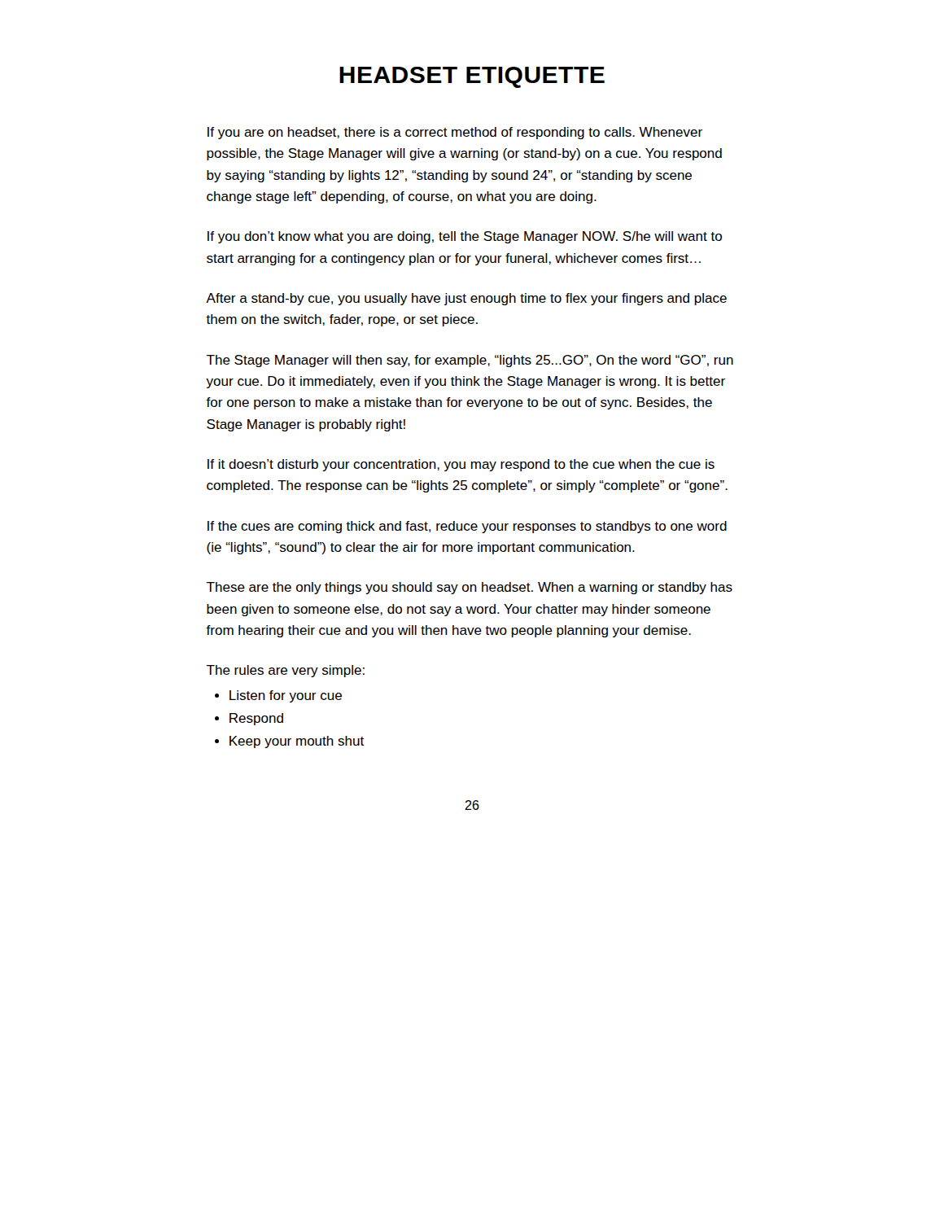HEADSET ETIQUETTE
If you are on headset, there is a correct method of responding to calls. Whenever possible, the Stage Manager will give a warning (or stand-by) on a cue. You respond by saying “standing by lights 12”, “standing by sound 24”, or “standing by scene change stage left” depending, of course, on what you are doing.
If you don’t know what you are doing, tell the Stage Manager NOW. S/he will want to start arranging for a contingency plan or for your funeral, whichever comes first…
After a stand-by cue, you usually have just enough time to flex your fingers and place them on the switch, fader, rope, or set piece.
The Stage Manager will then say, for example, “lights 25...GO”, On the word “GO”, run your cue. Do it immediately, even if you think the Stage Manager is wrong. It is better for one person to make a mistake than for everyone to be out of sync. Besides, the Stage Manager is probably right!
If it doesn’t disturb your concentration, you may respond to the cue when the cue is completed. The response can be “lights 25 complete”, or simply “complete” or “gone”.
If the cues are coming thick and fast, reduce your responses to standbys to one word (ie “lights”, “sound”) to clear the air for more important communication.
These are the only things you should say on headset. When a warning or standby has been given to someone else, do not say a word. Your chatter may hinder someone from hearing their cue and you will then have two people planning your demise.
The rules are very simple:
Listen for your cue
Respond
Keep your mouth shut
26